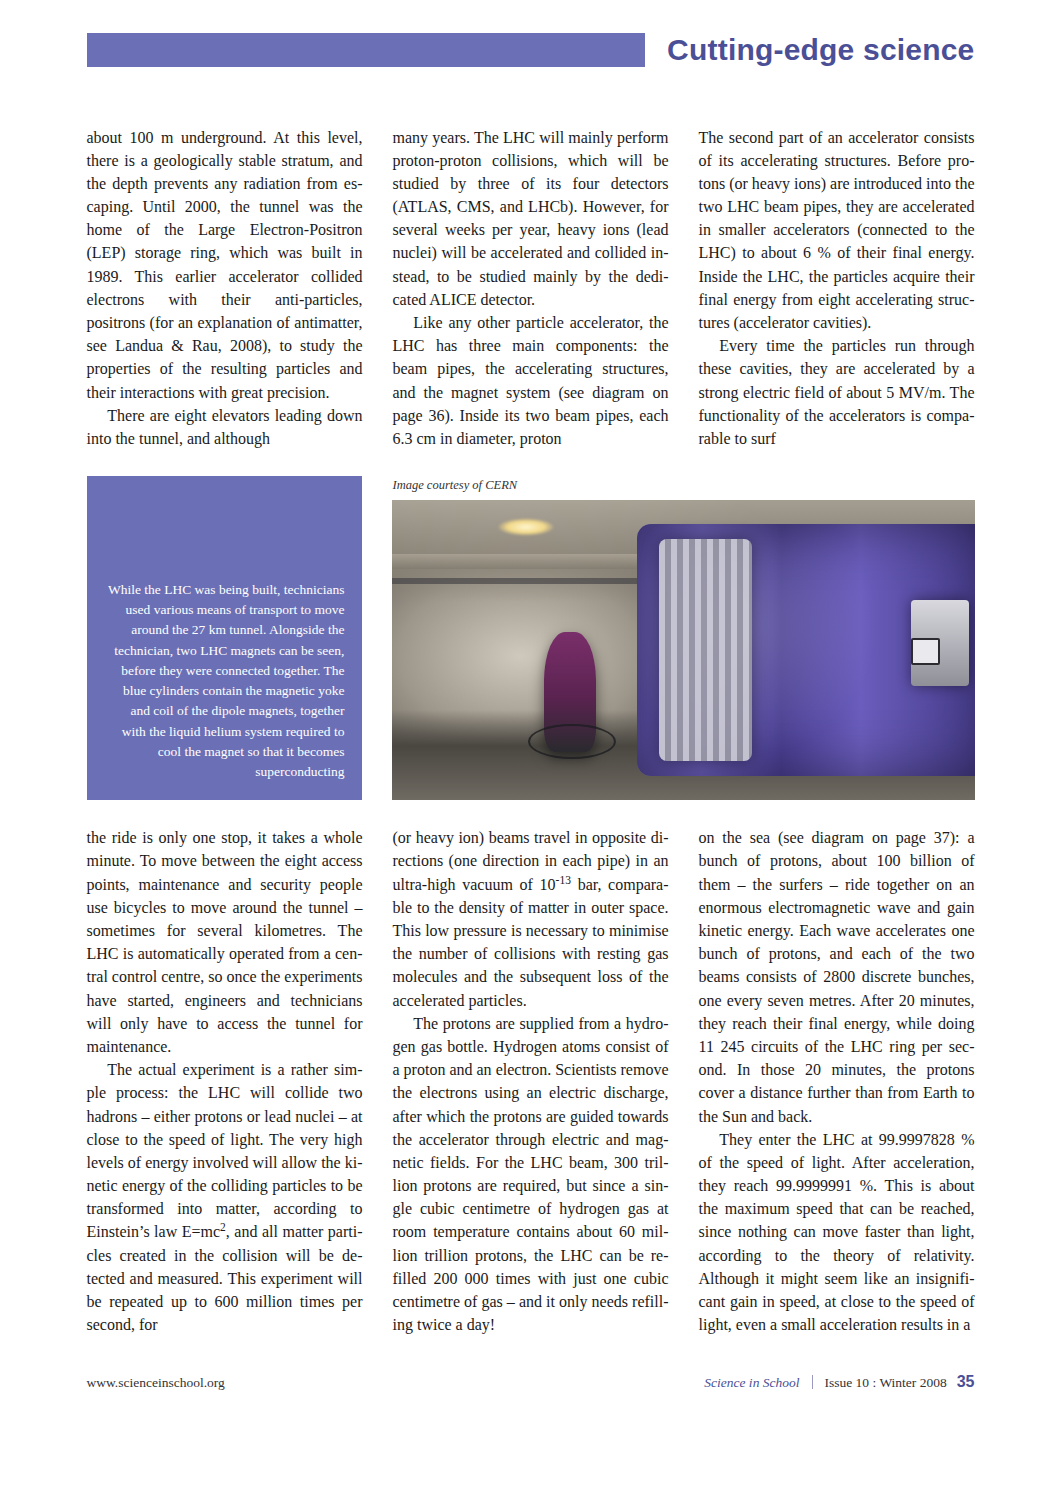Cutting-edge science
about 100 m underground. At this level, there is a geologically stable stratum, and the depth prevents any radiation from escaping. Until 2000, the tunnel was the home of the Large Electron-Positron (LEP) storage ring, which was built in 1989. This earlier accelerator collided electrons with their anti-particles, positrons (for an explanation of antimatter, see Landua & Rau, 2008), to study the properties of the resulting particles and their interactions with great precision.
There are eight elevators leading down into the tunnel, and although
many years. The LHC will mainly perform proton-proton collisions, which will be studied by three of its four detectors (ATLAS, CMS, and LHCb). However, for several weeks per year, heavy ions (lead nuclei) will be accelerated and collided instead, to be studied mainly by the dedicated ALICE detector.
Like any other particle accelerator, the LHC has three main components: the beam pipes, the accelerating structures, and the magnet system (see diagram on page 36). Inside its two beam pipes, each 6.3 cm in diameter, proton
The second part of an accelerator consists of its accelerating structures. Before protons (or heavy ions) are introduced into the two LHC beam pipes, they are accelerated in smaller accelerators (connected to the LHC) to about 6 % of their final energy. Inside the LHC, the particles acquire their final energy from eight accelerating structures (accelerator cavities).
Every time the particles run through these cavities, they are accelerated by a strong electric field of about 5 MV/m. The functionality of the accelerators is comparable to surf
While the LHC was being built, technicians used various means of transport to move around the 27 km tunnel. Alongside the technician, two LHC magnets can be seen, before they were connected together. The blue cylinders contain the magnetic yoke and coil of the dipole magnets, together with the liquid helium system required to cool the magnet so that it becomes superconducting
Image courtesy of CERN
the ride is only one stop, it takes a whole minute. To move between the eight access points, maintenance and security people use bicycles to move around the tunnel – sometimes for several kilometres. The LHC is automatically operated from a central control centre, so once the experiments have started, engineers and technicians will only have to access the tunnel for maintenance.
The actual experiment is a rather simple process: the LHC will collide two hadrons – either protons or lead nuclei – at close to the speed of light. The very high levels of energy involved will allow the kinetic energy of the colliding particles to be transformed into matter, according to Einstein’s law E=mc2, and all matter particles created in the collision will be detected and measured. This experiment will be repeated up to 600 million times per second, for
(or heavy ion) beams travel in opposite directions (one direction in each pipe) in an ultra-high vacuum of 10-13 bar, comparable to the density of matter in outer space. This low pressure is necessary to minimise the number of collisions with resting gas molecules and the subsequent loss of the accelerated particles.
The protons are supplied from a hydrogen gas bottle. Hydrogen atoms consist of a proton and an electron. Scientists remove the electrons using an electric discharge, after which the protons are guided towards the accelerator through electric and magnetic fields. For the LHC beam, 300 trillion protons are required, but since a single cubic centimetre of hydrogen gas at room temperature contains about 60 million trillion protons, the LHC can be refilled 200 000 times with just one cubic centimetre of gas – and it only needs refilling twice a day!
on the sea (see diagram on page 37): a bunch of protons, about 100 billion of them – the surfers – ride together on an enormous electromagnetic wave and gain kinetic energy. Each wave accelerates one bunch of protons, and each of the two beams consists of 2800 discrete bunches, one every seven metres. After 20 minutes, they reach their final energy, while doing 11 245 circuits of the LHC ring per second. In those 20 minutes, the protons cover a distance further than from Earth to the Sun and back.
They enter the LHC at 99.9997828 % of the speed of light. After acceleration, they reach 99.9999991 %. This is about the maximum speed that can be reached, since nothing can move faster than light, according to the theory of relativity. Although it might seem like an insignificant gain in speed, at close to the speed of light, even a small acceleration results in a
www.scienceinschool.org
Science in School Issue 10 : Winter 2008 35